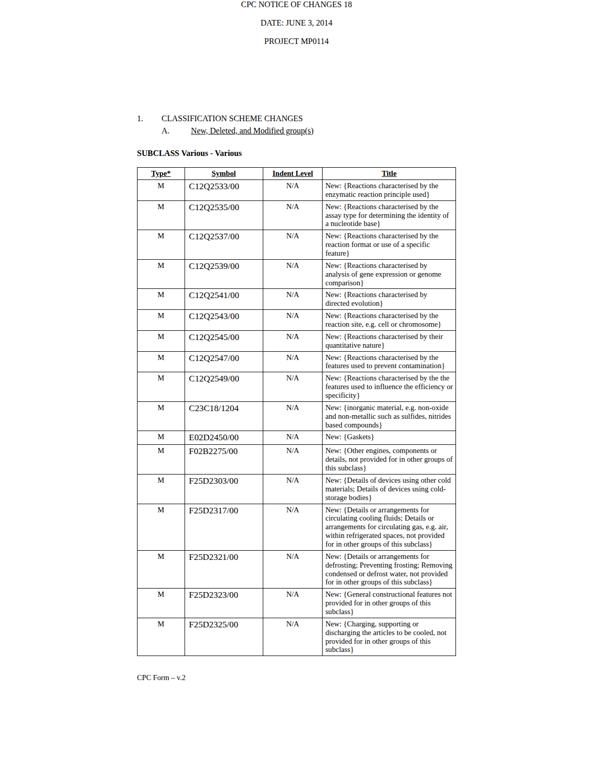CPC NOTICE OF CHANGES 18
DATE: JUNE 3, 2014
PROJECT MP0114
1. CLASSIFICATION SCHEME CHANGES
A. New, Deleted, and Modified group(s)
SUBCLASS Various - Various
| Type* | Symbol | Indent Level | Title |
| --- | --- | --- | --- |
| M | C12Q2533/00 | N/A | New: {Reactions characterised by the enzymatic reaction principle used} |
| M | C12Q2535/00 | N/A | New: {Reactions characterised by the assay type for determining the identity of a nucleotide base} |
| M | C12Q2537/00 | N/A | New: {Reactions characterised by the reaction format or use of a specific feature} |
| M | C12Q2539/00 | N/A | New: {Reactions characterised by analysis of gene expression or genome comparison} |
| M | C12Q2541/00 | N/A | New: {Reactions characterised by directed evolution} |
| M | C12Q2543/00 | N/A | New: {Reactions characterised by the reaction site, e.g. cell or chromosome} |
| M | C12Q2545/00 | N/A | New: {Reactions characterised by their quantitative nature} |
| M | C12Q2547/00 | N/A | New: {Reactions characterised by the features used to prevent contamination} |
| M | C12Q2549/00 | N/A | New: {Reactions characterised by the the features used to influence the efficiency or specificity} |
| M | C23C18/1204 | N/A | New: {inorganic material, e.g. non-oxide and non-metallic such as sulfides, nitrides based compounds} |
| M | E02D2450/00 | N/A | New: {Gaskets} |
| M | F02B2275/00 | N/A | New: {Other engines, components or details, not provided for in other groups of this subclass} |
| M | F25D2303/00 | N/A | New: {Details of devices using other cold materials; Details of devices using cold-storage bodies} |
| M | F25D2317/00 | N/A | New: {Details or arrangements for circulating cooling fluids; Details or arrangements for circulating gas, e.g. air, within refrigerated spaces, not provided for in other groups of this subclass} |
| M | F25D2321/00 | N/A | New: {Details or arrangements for defrosting; Preventing frosting; Removing condensed or defrost water, not provided for in other groups of this subclass} |
| M | F25D2323/00 | N/A | New: {General constructional features not provided for in other groups of this subclass} |
| M | F25D2325/00 | N/A | New: {Charging, supporting or discharging the articles to be cooled, not provided for in other groups of this subclass} |
CPC Form – v.2